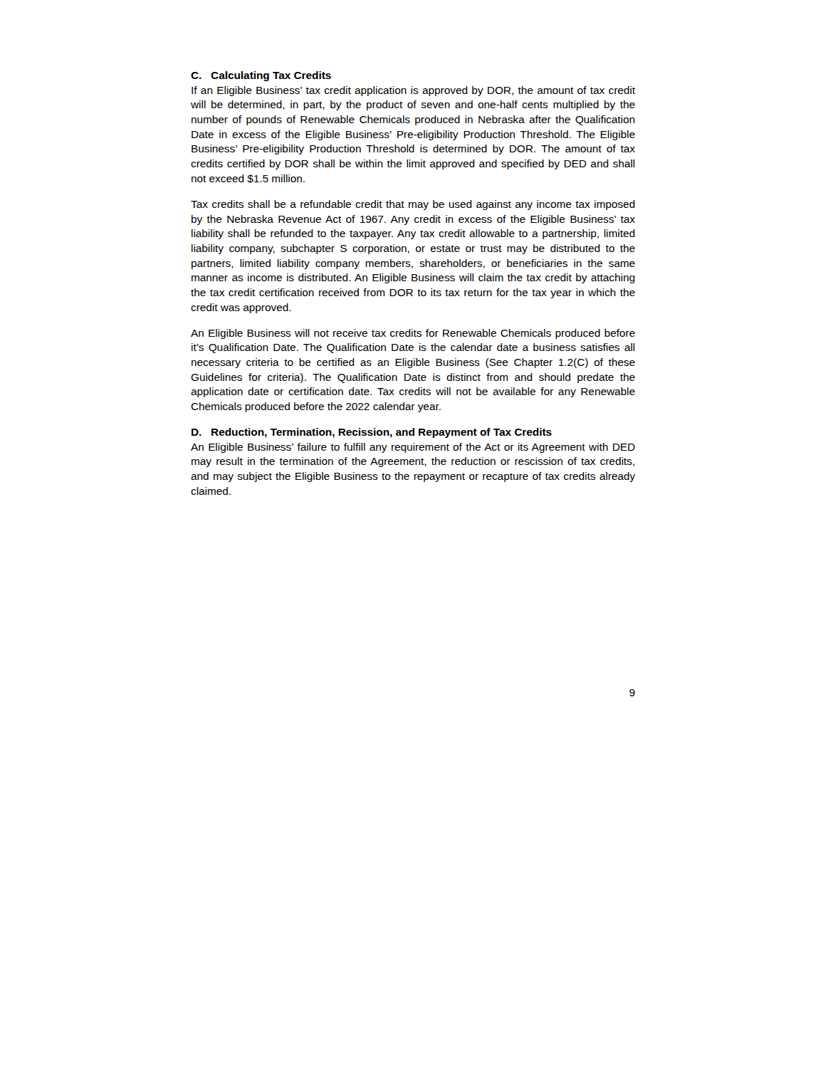C. Calculating Tax Credits
If an Eligible Business’ tax credit application is approved by DOR, the amount of tax credit will be determined, in part, by the product of seven and one-half cents multiplied by the number of pounds of Renewable Chemicals produced in Nebraska after the Qualification Date in excess of the Eligible Business’ Pre-eligibility Production Threshold. The Eligible Business’ Pre-eligibility Production Threshold is determined by DOR. The amount of tax credits certified by DOR shall be within the limit approved and specified by DED and shall not exceed $1.5 million.
Tax credits shall be a refundable credit that may be used against any income tax imposed by the Nebraska Revenue Act of 1967. Any credit in excess of the Eligible Business’ tax liability shall be refunded to the taxpayer. Any tax credit allowable to a partnership, limited liability company, subchapter S corporation, or estate or trust may be distributed to the partners, limited liability company members, shareholders, or beneficiaries in the same manner as income is distributed. An Eligible Business will claim the tax credit by attaching the tax credit certification received from DOR to its tax return for the tax year in which the credit was approved.
An Eligible Business will not receive tax credits for Renewable Chemicals produced before it’s Qualification Date. The Qualification Date is the calendar date a business satisfies all necessary criteria to be certified as an Eligible Business (See Chapter 1.2(C) of these Guidelines for criteria). The Qualification Date is distinct from and should predate the application date or certification date. Tax credits will not be available for any Renewable Chemicals produced before the 2022 calendar year.
D. Reduction, Termination, Recission, and Repayment of Tax Credits
An Eligible Business’ failure to fulfill any requirement of the Act or its Agreement with DED may result in the termination of the Agreement, the reduction or rescission of tax credits, and may subject the Eligible Business to the repayment or recapture of tax credits already claimed.
9